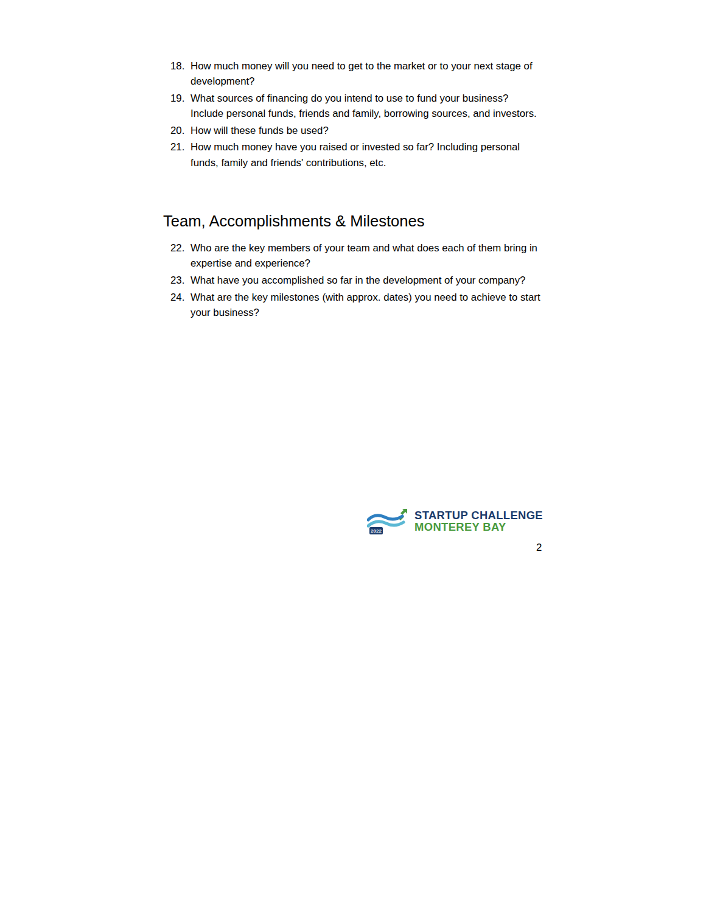How much money will you need to get to the market or to your next stage of development?
What sources of financing do you intend to use to fund your business? Include personal funds, friends and family, borrowing sources, and investors.
How will these funds be used?
How much money have you raised or invested so far? Including personal funds, family and friends' contributions, etc.
Team, Accomplishments & Milestones
Who are the key members of your team and what does each of them bring in expertise and experience?
What have you accomplished so far in the development of your company?
What are the key milestones (with approx. dates) you need to achieve to start your business?
2022
STARTUP CHALLENGE
MONTEREY BAY
2